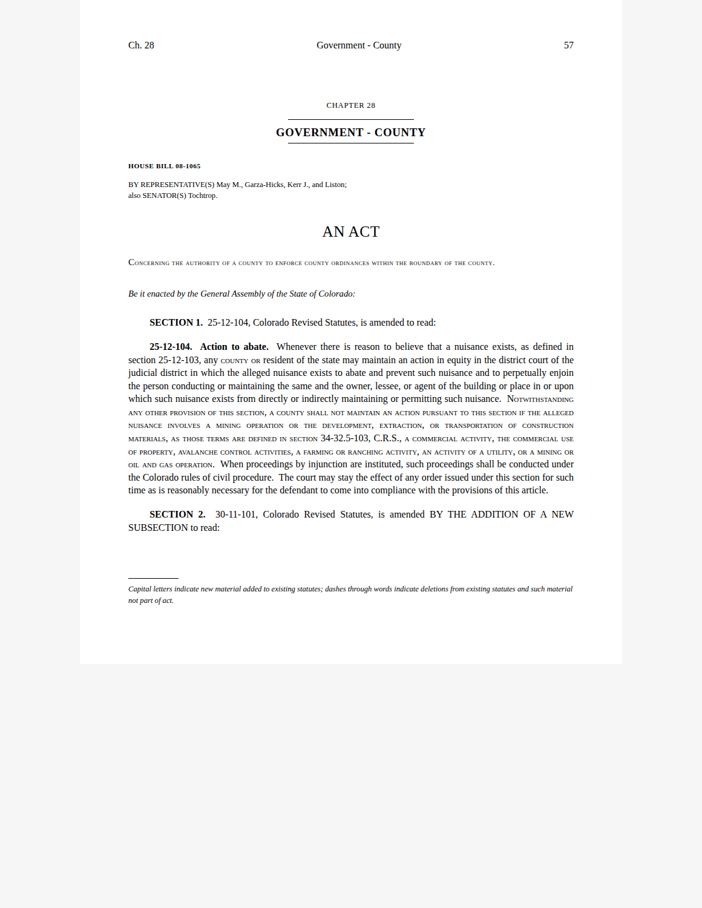Ch. 28
Government - County
57
CHAPTER 28
GOVERNMENT - COUNTY
HOUSE BILL 08-1065
BY REPRESENTATIVE(S) May M., Garza-Hicks, Kerr J., and Liston;
also SENATOR(S) Tochtrop.
AN ACT
Concerning the authority of a county to enforce county ordinances within the boundary of the county.
Be it enacted by the General Assembly of the State of Colorado:
SECTION 1. 25-12-104, Colorado Revised Statutes, is amended to read:
25-12-104. Action to abate. Whenever there is reason to believe that a nuisance exists, as defined in section 25-12-103, any county or resident of the state may maintain an action in equity in the district court of the judicial district in which the alleged nuisance exists to abate and prevent such nuisance and to perpetually enjoin the person conducting or maintaining the same and the owner, lessee, or agent of the building or place in or upon which such nuisance exists from directly or indirectly maintaining or permitting such nuisance. Notwithstanding any other provision of this section, a county shall not maintain an action pursuant to this section if the alleged nuisance involves a mining operation or the development, extraction, or transportation of construction materials, as those terms are defined in section 34-32.5-103, C.R.S., a commercial activity, the commercial use of property, avalanche control activities, a farming or ranching activity, an activity of a utility, or a mining or oil and gas operation. When proceedings by injunction are instituted, such proceedings shall be conducted under the Colorado rules of civil procedure. The court may stay the effect of any order issued under this section for such time as is reasonably necessary for the defendant to come into compliance with the provisions of this article.
SECTION 2. 30-11-101, Colorado Revised Statutes, is amended BY THE ADDITION OF A NEW SUBSECTION to read:
Capital letters indicate new material added to existing statutes; dashes through words indicate deletions from existing statutes and such material not part of act.